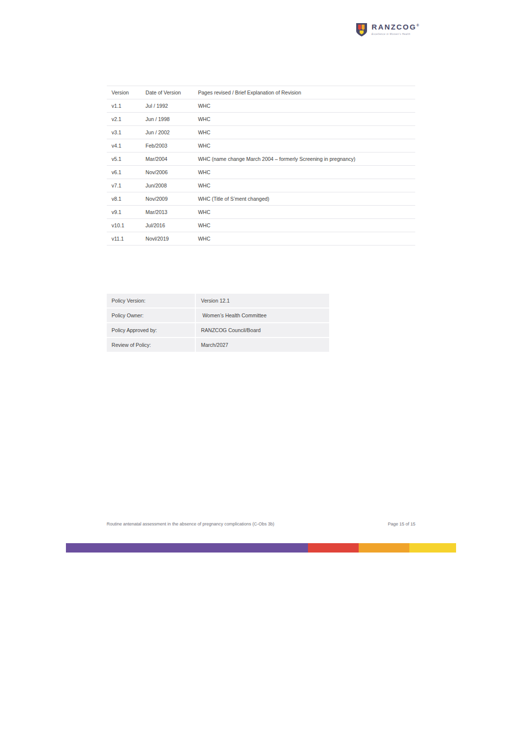RANZCOG®
Excellence in Women's Health
| Version | Date of Version | Pages revised / Brief Explanation of Revision |
| --- | --- | --- |
| v1.1 | Jul / 1992 | WHC |
| v2.1 | Jun / 1998 | WHC |
| v3.1 | Jun / 2002 | WHC |
| v4.1 | Feb/2003 | WHC |
| v5.1 | Mar/2004 | WHC (name change March 2004 – formerly Screening in pregnancy) |
| v6.1 | Nov/2006 | WHC |
| v7.1 | Jun/2008 | WHC |
| v8.1 | Nov/2009 | WHC (Title of S’ment changed) |
| v9.1 | Mar/2013 | WHC |
| v10.1 | Jul/2016 | WHC |
| v11.1 | Novl/2019 | WHC |
| Policy Version: | Version 12.1 |
| Policy Owner: | Women’s Health Committee |
| Policy Approved by: | RANZCOG Council/Board |
| Review of Policy: | March/2027 |
Routine antenatal assessment in the absence of pregnancy complications (C-Obs 3b) Page 15 of 15